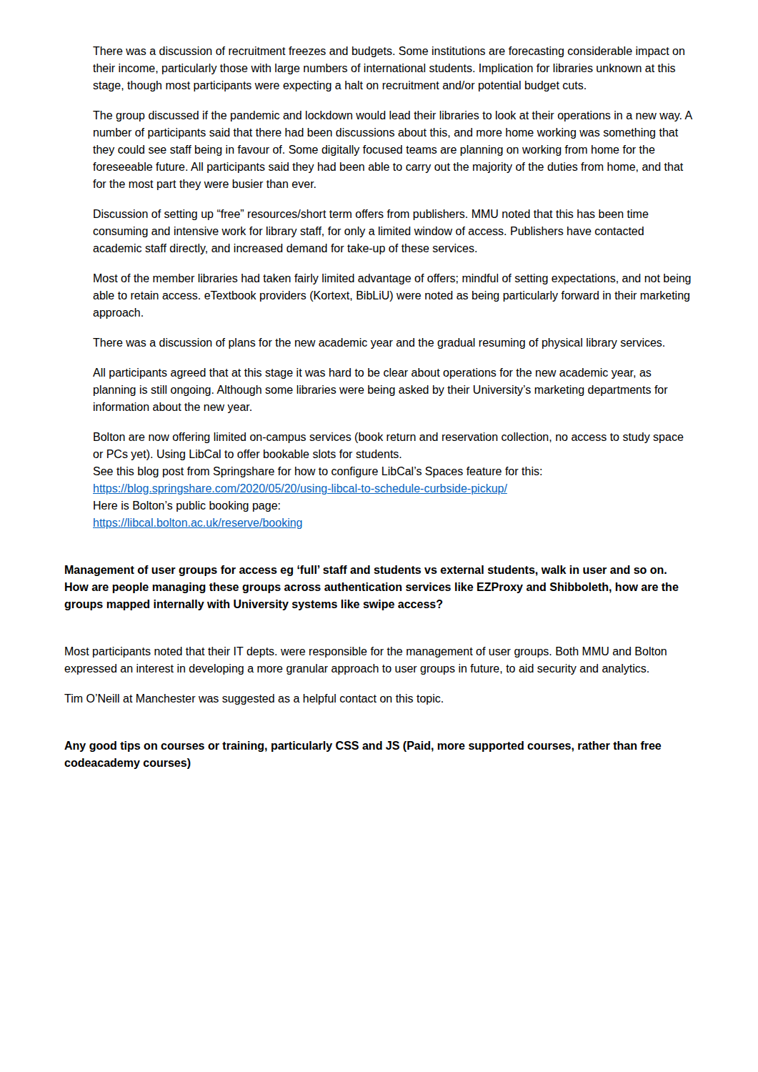There was a discussion of recruitment freezes and budgets. Some institutions are forecasting considerable impact on their income, particularly those with large numbers of international students. Implication for libraries unknown at this stage, though most participants were expecting a halt on recruitment and/or potential budget cuts.
The group discussed if the pandemic and lockdown would lead their libraries to look at their operations in a new way. A number of participants said that there had been discussions about this, and more home working was something that they could see staff being in favour of. Some digitally focused teams are planning on working from home for the foreseeable future. All participants said they had been able to carry out the majority of the duties from home, and that for the most part they were busier than ever.
Discussion of setting up “free” resources/short term offers from publishers. MMU noted that this has been time consuming and intensive work for library staff, for only a limited window of access. Publishers have contacted academic staff directly, and increased demand for take-up of these services.
Most of the member libraries had taken fairly limited advantage of offers; mindful of setting expectations, and not being able to retain access. eTextbook providers (Kortext, BibLiU) were noted as being particularly forward in their marketing approach.
There was a discussion of plans for the new academic year and the gradual resuming of physical library services.
All participants agreed that at this stage it was hard to be clear about operations for the new academic year, as planning is still ongoing. Although some libraries were being asked by their University’s marketing departments for information about the new year.
Bolton are now offering limited on-campus services (book return and reservation collection, no access to study space or PCs yet). Using LibCal to offer bookable slots for students.
See this blog post from Springshare for how to configure LibCal’s Spaces feature for this:
https://blog.springshare.com/2020/05/20/using-libcal-to-schedule-curbside-pickup/
Here is Bolton’s public booking page:
https://libcal.bolton.ac.uk/reserve/booking
Management of user groups for access eg ‘full’ staff and students vs external students, walk in user and so on. How are people managing these groups across authentication services like EZProxy and Shibboleth, how are the groups mapped internally with University systems like swipe access?
Most participants noted that their IT depts. were responsible for the management of user groups. Both MMU and Bolton expressed an interest in developing a more granular approach to user groups in future, to aid security and analytics.
Tim O’Neill at Manchester was suggested as a helpful contact on this topic.
Any good tips on courses or training, particularly CSS and JS (Paid, more supported courses, rather than free codeacademy courses)